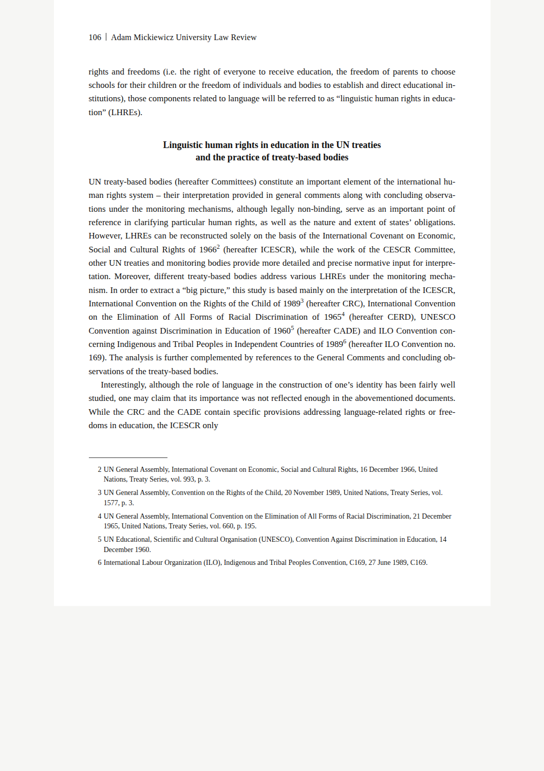106 Adam Mickiewicz University Law Review
rights and freedoms (i.e. the right of everyone to receive education, the freedom of parents to choose schools for their children or the freedom of individuals and bodies to establish and direct educational institutions), those components related to language will be referred to as “linguistic human rights in education” (LHREs).
Linguistic human rights in education in the UN treaties
and the practice of treaty-based bodies
UN treaty-based bodies (hereafter Committees) constitute an important element of the international human rights system – their interpretation provided in general comments along with concluding observations under the monitoring mechanisms, although legally non-binding, serve as an important point of reference in clarifying particular human rights, as well as the nature and extent of states’ obligations. However, LHREs can be reconstructed solely on the basis of the International Covenant on Economic, Social and Cultural Rights of 19662 (hereafter ICESCR), while the work of the CESCR Committee, other UN treaties and monitoring bodies provide more detailed and precise normative input for interpretation. Moreover, different treaty-based bodies address various LHREs under the monitoring mechanism. In order to extract a “big picture,” this study is based mainly on the interpretation of the ICESCR, International Convention on the Rights of the Child of 19893 (hereafter CRC), International Convention on the Elimination of All Forms of Racial Discrimination of 19654 (hereafter CERD), UNESCO Convention against Discrimination in Education of 19605 (hereafter CADE) and ILO Convention concerning Indigenous and Tribal Peoples in Independent Countries of 19896 (hereafter ILO Convention no. 169). The analysis is further complemented by references to the General Comments and concluding observations of the treaty-based bodies.
Interestingly, although the role of language in the construction of one’s identity has been fairly well studied, one may claim that its importance was not reflected enough in the abovementioned documents. While the CRC and the CADE contain specific provisions addressing language-related rights or freedoms in education, the ICESCR only
UN General Assembly, International Covenant on Economic, Social and Cultural Rights, 16 December 1966, United Nations, Treaty Series, vol. 993, p. 3.
UN General Assembly, Convention on the Rights of the Child, 20 November 1989, United Nations, Treaty Series, vol. 1577, p. 3.
UN General Assembly, International Convention on the Elimination of All Forms of Racial Discrimination, 21 December 1965, United Nations, Treaty Series, vol. 660, p. 195.
UN Educational, Scientific and Cultural Organisation (UNESCO), Convention Against Discrimination in Education, 14 December 1960.
International Labour Organization (ILO), Indigenous and Tribal Peoples Convention, C169, 27 June 1989, C169.